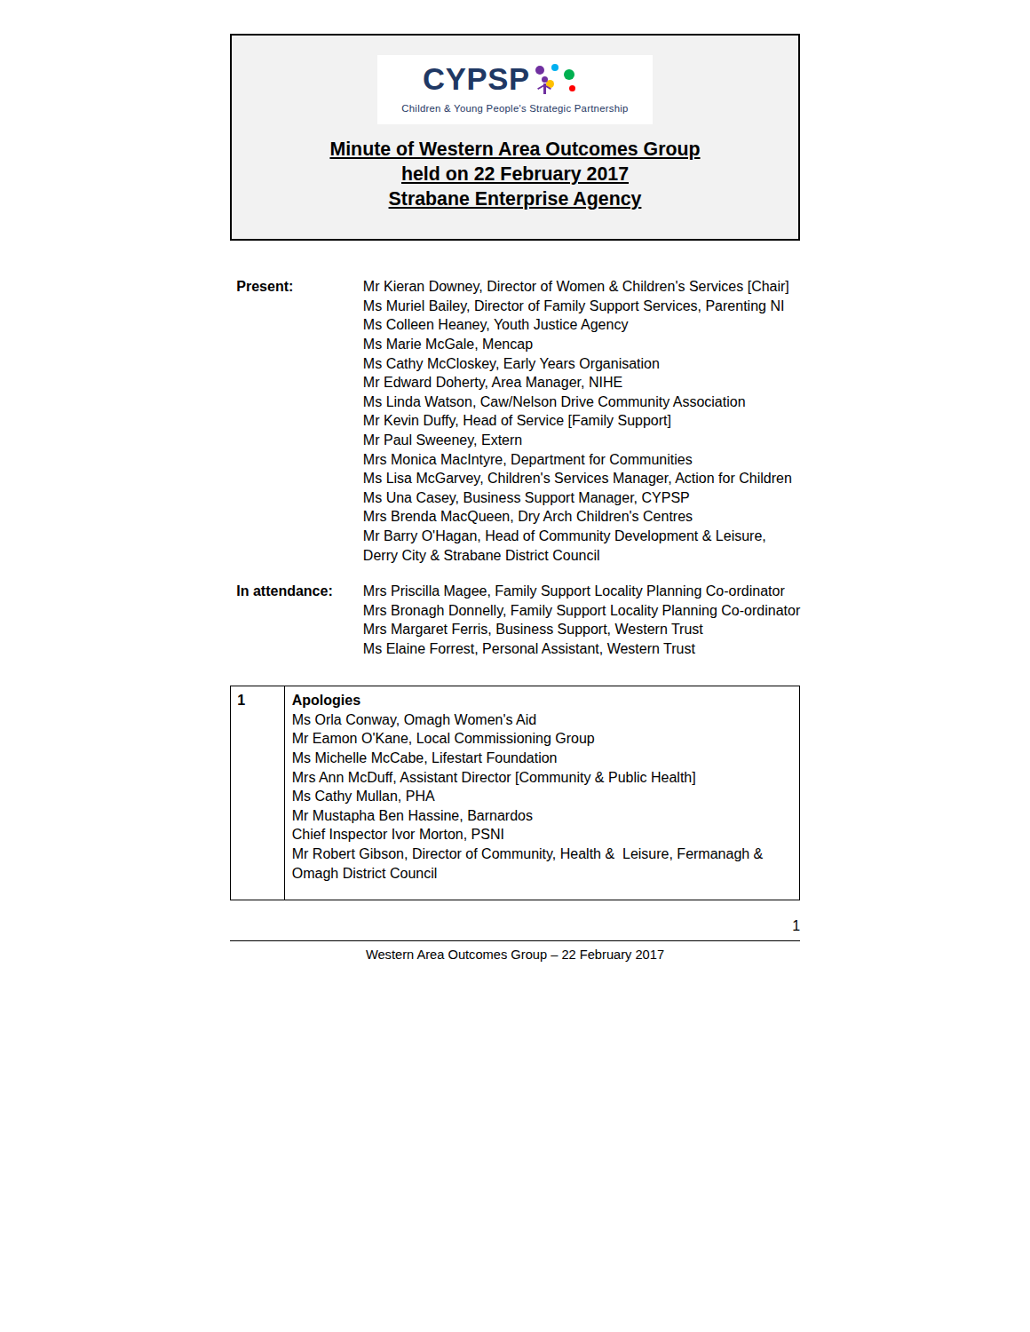CYPSP
Children & Young People's Strategic Partnership
Minute of Western Area Outcomes Group
held on 22 February 2017
Strabane Enterprise Agency
Present:
Mr Kieran Downey, Director of Women & Children's Services [Chair]
Ms Muriel Bailey, Director of Family Support Services, Parenting NI
Ms Colleen Heaney, Youth Justice Agency
Ms Marie McGale, Mencap
Ms Cathy McCloskey, Early Years Organisation
Mr Edward Doherty, Area Manager, NIHE
Ms Linda Watson, Caw/Nelson Drive Community Association
Mr Kevin Duffy, Head of Service [Family Support]
Mr Paul Sweeney, Extern
Mrs Monica MacIntyre, Department for Communities
Ms Lisa McGarvey, Children's Services Manager, Action for Children
Ms Una Casey, Business Support Manager, CYPSP
Mrs Brenda MacQueen, Dry Arch Children's Centres
Mr Barry O'Hagan, Head of Community Development & Leisure,
Derry City & Strabane District Council
In attendance:
Mrs Priscilla Magee, Family Support Locality Planning Co-ordinator
Mrs Bronagh Donnelly, Family Support Locality Planning Co-ordinator
Mrs Margaret Ferris, Business Support, Western Trust
Ms Elaine Forrest, Personal Assistant, Western Trust
| 1 | Apologies Ms Orla Conway, Omagh Women's Aid Mr Eamon O'Kane, Local Commissioning Group Ms Michelle McCabe, Lifestart Foundation Mrs Ann McDuff, Assistant Director [Community & Public Health] Ms Cathy Mullan, PHA Mr Mustapha Ben Hassine, Barnardos Chief Inspector Ivor Morton, PSNI Mr Robert Gibson, Director of Community, Health & Leisure, Fermanagh & Omagh District Council |
1 Western Area Outcomes Group – 22 February 2017